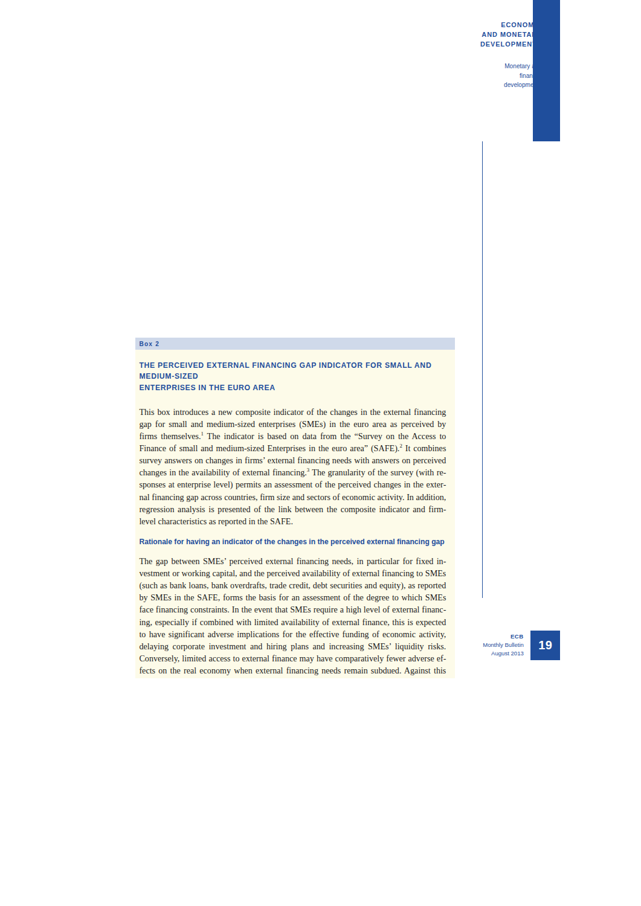ECONOMIC
AND MONETARY
DEVELOPMENTS
Monetary and
financial
developments
Box 2
THE PERCEIVED EXTERNAL FINANCING GAP INDICATOR FOR SMALL AND MEDIUM-SIZED
ENTERPRISES IN THE EURO AREA
This box introduces a new composite indicator of the changes in the external financing gap for small and medium-sized enterprises (SMEs) in the euro area as perceived by firms themselves.1 The indicator is based on data from the “Survey on the Access to Finance of small and medium-sized Enterprises in the euro area” (SAFE).2 It combines survey answers on changes in firms’ external financing needs with answers on perceived changes in the availability of external financing.3 The granularity of the survey (with responses at enterprise level) permits an assessment of the perceived changes in the external financing gap across countries, firm size and sectors of economic activity. In addition, regression analysis is presented of the link between the composite indicator and firm-level characteristics as reported in the SAFE.
Rationale for having an indicator of the changes in the perceived external financing gap
The gap between SMEs’ perceived external financing needs, in particular for fixed investment or working capital, and the perceived availability of external financing to SMEs (such as bank loans, bank overdrafts, trade credit, debt securities and equity), as reported by SMEs in the SAFE, forms the basis for an assessment of the degree to which SMEs face financing constraints. In the event that SMEs require a high level of external financing, especially if combined with limited availability of external finance, this is expected to have significant adverse implications for the effective funding of economic activity, delaying corporate investment and hiring plans and increasing SMEs’ liquidity risks. Conversely, limited access to external finance may have comparatively fewer adverse effects on the real economy when external financing needs remain subdued. Against this background, an indicator of the external financing gap aims to combine information on supply and demand conditions (in both cases from the borrowing firms’ perspective) in the provision of external financing.
1 For details, see Ferrando, A., Griesshaber, S., Köhler-Ulbrich, P., Perez-Duarte, S., Schmitt, N., Measuring the opinion of firms on the supply and demand of external financing in the euro area, in: Bank for International Settlements, Proceedings of the Sixth IFC Conference on “Statistical issues and activities in a changing environment”, Basel, 28-29 August 2012, IFC Bulletin No 36, February 2013.
2 The SAFE is published bi-annually on the ECB website.
3 The survey-based perceived change of the external financing gap, based on the SAFE, differs from the financing gap calculated on the basis of the Integrated Euro Area Accounts, which is the ratio of net lending/net borrowing to GDP and broadly measures the surplus/deficit of corporate revenues over capital expenditures.
ECB
Monthly Bulletin
August 2013
19